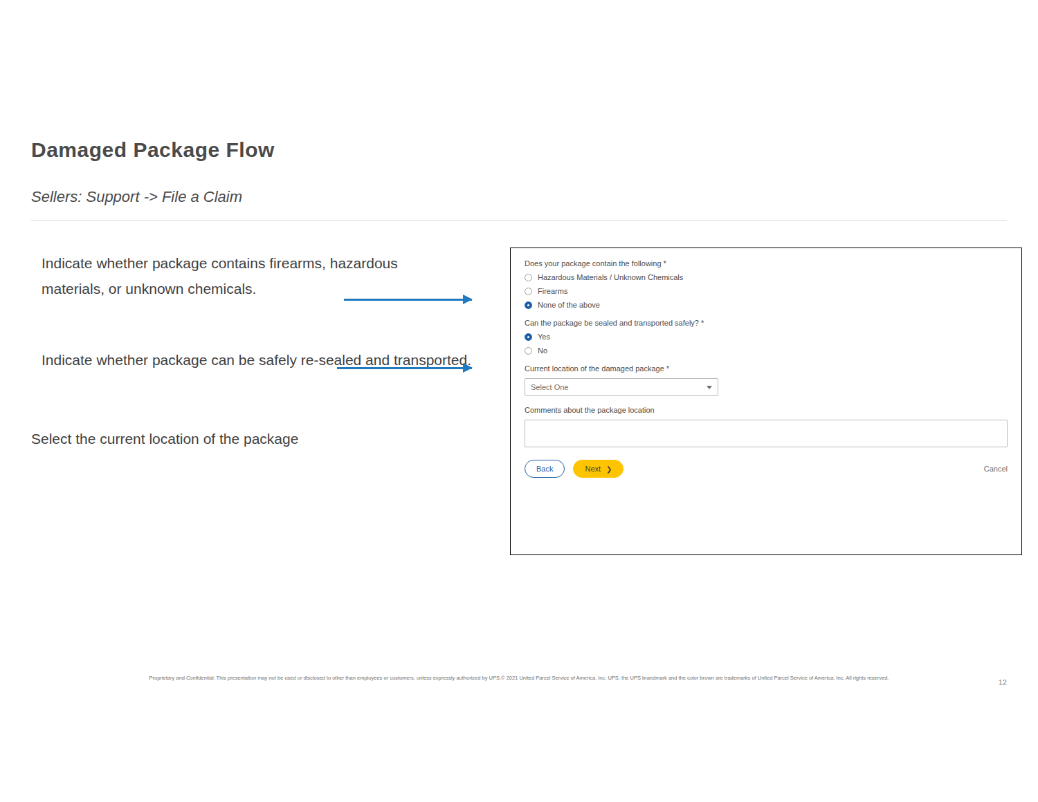Damaged Package Flow
Sellers: Support -> File a Claim
Indicate whether package contains firearms, hazardous materials, or unknown chemicals.
Indicate whether package can be safely re-sealed and transported.
Select the current location of the package
Does your package contain the following *
Hazardous Materials / Unknown Chemicals
Firearms
None of the above
Can the package be sealed and transported safely? *
Yes
No
Current location of the damaged package *
Select One
Comments about the package location
Back Next ❯ Cancel
Proprietary and Confidential: This presentation may not be used or disclosed to other than employees or customers, unless expressly authorized by UPS.© 2021 United Parcel Service of America, Inc. UPS, the UPS brandmark and the color brown are trademarks of United Parcel Service of America, Inc. All rights reserved.
12